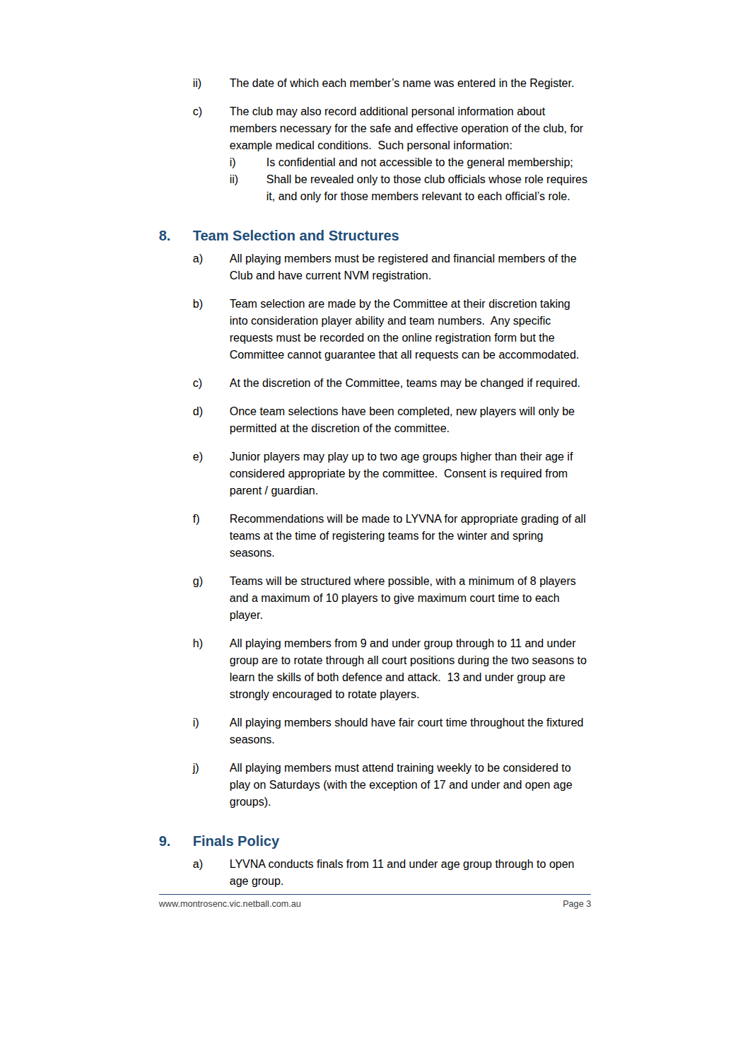ii) The date of which each member’s name was entered in the Register.
c) The club may also record additional personal information about members necessary for the safe and effective operation of the club, for example medical conditions. Such personal information:
i) Is confidential and not accessible to the general membership;
ii) Shall be revealed only to those club officials whose role requires it, and only for those members relevant to each official’s role.
8. Team Selection and Structures
a) All playing members must be registered and financial members of the Club and have current NVM registration.
b) Team selection are made by the Committee at their discretion taking into consideration player ability and team numbers. Any specific requests must be recorded on the online registration form but the Committee cannot guarantee that all requests can be accommodated.
c) At the discretion of the Committee, teams may be changed if required.
d) Once team selections have been completed, new players will only be permitted at the discretion of the committee.
e) Junior players may play up to two age groups higher than their age if considered appropriate by the committee. Consent is required from parent / guardian.
f) Recommendations will be made to LYVNA for appropriate grading of all teams at the time of registering teams for the winter and spring seasons.
g) Teams will be structured where possible, with a minimum of 8 players and a maximum of 10 players to give maximum court time to each player.
h) All playing members from 9 and under group through to 11 and under group are to rotate through all court positions during the two seasons to learn the skills of both defence and attack. 13 and under group are strongly encouraged to rotate players.
i) All playing members should have fair court time throughout the fixtured seasons.
j) All playing members must attend training weekly to be considered to play on Saturdays (with the exception of 17 and under and open age groups).
9. Finals Policy
a) LYVNA conducts finals from 11 and under age group through to open age group.
www.montrosenc.vic.netball.com.au Page 3